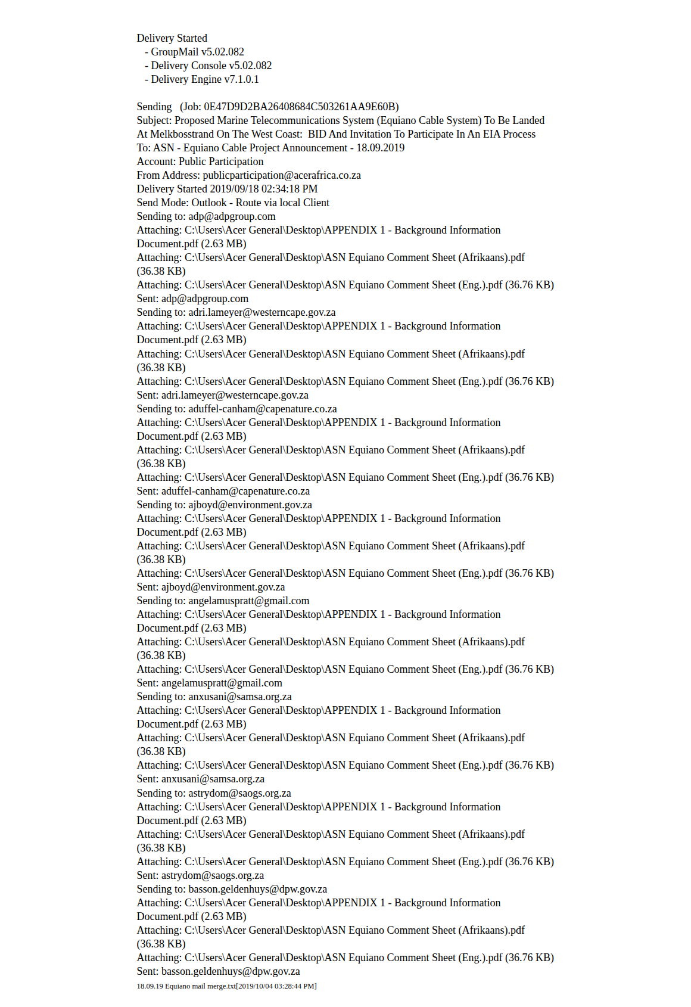Delivery Started
   - GroupMail v5.02.082
   - Delivery Console v5.02.082
   - Delivery Engine v7.1.0.1

Sending   (Job: 0E47D9D2BA26408684C503261AA9E60B)
Subject: Proposed Marine Telecommunications System (Equiano Cable System) To Be Landed At Melkbosstrand On The West Coast:  BID And Invitation To Participate In An EIA Process
To: ASN - Equiano Cable Project Announcement - 18.09.2019
Account: Public Participation
From Address: publicparticipation@acerafrica.co.za
Delivery Started 2019/09/18 02:34:18 PM
Send Mode: Outlook - Route via local Client
Sending to: adp@adpgroup.com
Attaching: C:\Users\Acer General\Desktop\APPENDIX 1 - Background Information Document.pdf (2.63 MB)
Attaching: C:\Users\Acer General\Desktop\ASN Equiano Comment Sheet (Afrikaans).pdf (36.38 KB)
Attaching: C:\Users\Acer General\Desktop\ASN Equiano Comment Sheet (Eng.).pdf (36.76 KB)
Sent: adp@adpgroup.com
Sending to: adri.lameyer@westerncape.gov.za
Attaching: C:\Users\Acer General\Desktop\APPENDIX 1 - Background Information Document.pdf (2.63 MB)
Attaching: C:\Users\Acer General\Desktop\ASN Equiano Comment Sheet (Afrikaans).pdf (36.38 KB)
Attaching: C:\Users\Acer General\Desktop\ASN Equiano Comment Sheet (Eng.).pdf (36.76 KB)
Sent: adri.lameyer@westerncape.gov.za
Sending to: aduffel-canham@capenature.co.za
Attaching: C:\Users\Acer General\Desktop\APPENDIX 1 - Background Information Document.pdf (2.63 MB)
Attaching: C:\Users\Acer General\Desktop\ASN Equiano Comment Sheet (Afrikaans).pdf (36.38 KB)
Attaching: C:\Users\Acer General\Desktop\ASN Equiano Comment Sheet (Eng.).pdf (36.76 KB)
Sent: aduffel-canham@capenature.co.za
Sending to: ajboyd@environment.gov.za
Attaching: C:\Users\Acer General\Desktop\APPENDIX 1 - Background Information Document.pdf (2.63 MB)
Attaching: C:\Users\Acer General\Desktop\ASN Equiano Comment Sheet (Afrikaans).pdf (36.38 KB)
Attaching: C:\Users\Acer General\Desktop\ASN Equiano Comment Sheet (Eng.).pdf (36.76 KB)
Sent: ajboyd@environment.gov.za
Sending to: angelamuspratt@gmail.com
Attaching: C:\Users\Acer General\Desktop\APPENDIX 1 - Background Information Document.pdf (2.63 MB)
Attaching: C:\Users\Acer General\Desktop\ASN Equiano Comment Sheet (Afrikaans).pdf (36.38 KB)
Attaching: C:\Users\Acer General\Desktop\ASN Equiano Comment Sheet (Eng.).pdf (36.76 KB)
Sent: angelamuspratt@gmail.com
Sending to: anxusani@samsa.org.za
Attaching: C:\Users\Acer General\Desktop\APPENDIX 1 - Background Information Document.pdf (2.63 MB)
Attaching: C:\Users\Acer General\Desktop\ASN Equiano Comment Sheet (Afrikaans).pdf (36.38 KB)
Attaching: C:\Users\Acer General\Desktop\ASN Equiano Comment Sheet (Eng.).pdf (36.76 KB)
Sent: anxusani@samsa.org.za
Sending to: astrydom@saogs.org.za
Attaching: C:\Users\Acer General\Desktop\APPENDIX 1 - Background Information Document.pdf (2.63 MB)
Attaching: C:\Users\Acer General\Desktop\ASN Equiano Comment Sheet (Afrikaans).pdf (36.38 KB)
Attaching: C:\Users\Acer General\Desktop\ASN Equiano Comment Sheet (Eng.).pdf (36.76 KB)
Sent: astrydom@saogs.org.za
Sending to: basson.geldenhuys@dpw.gov.za
Attaching: C:\Users\Acer General\Desktop\APPENDIX 1 - Background Information Document.pdf (2.63 MB)
Attaching: C:\Users\Acer General\Desktop\ASN Equiano Comment Sheet (Afrikaans).pdf (36.38 KB)
Attaching: C:\Users\Acer General\Desktop\ASN Equiano Comment Sheet (Eng.).pdf (36.76 KB)
Sent: basson.geldenhuys@dpw.gov.za
18.09.19 Equiano mail merge.txt[2019/10/04 03:28:44 PM]